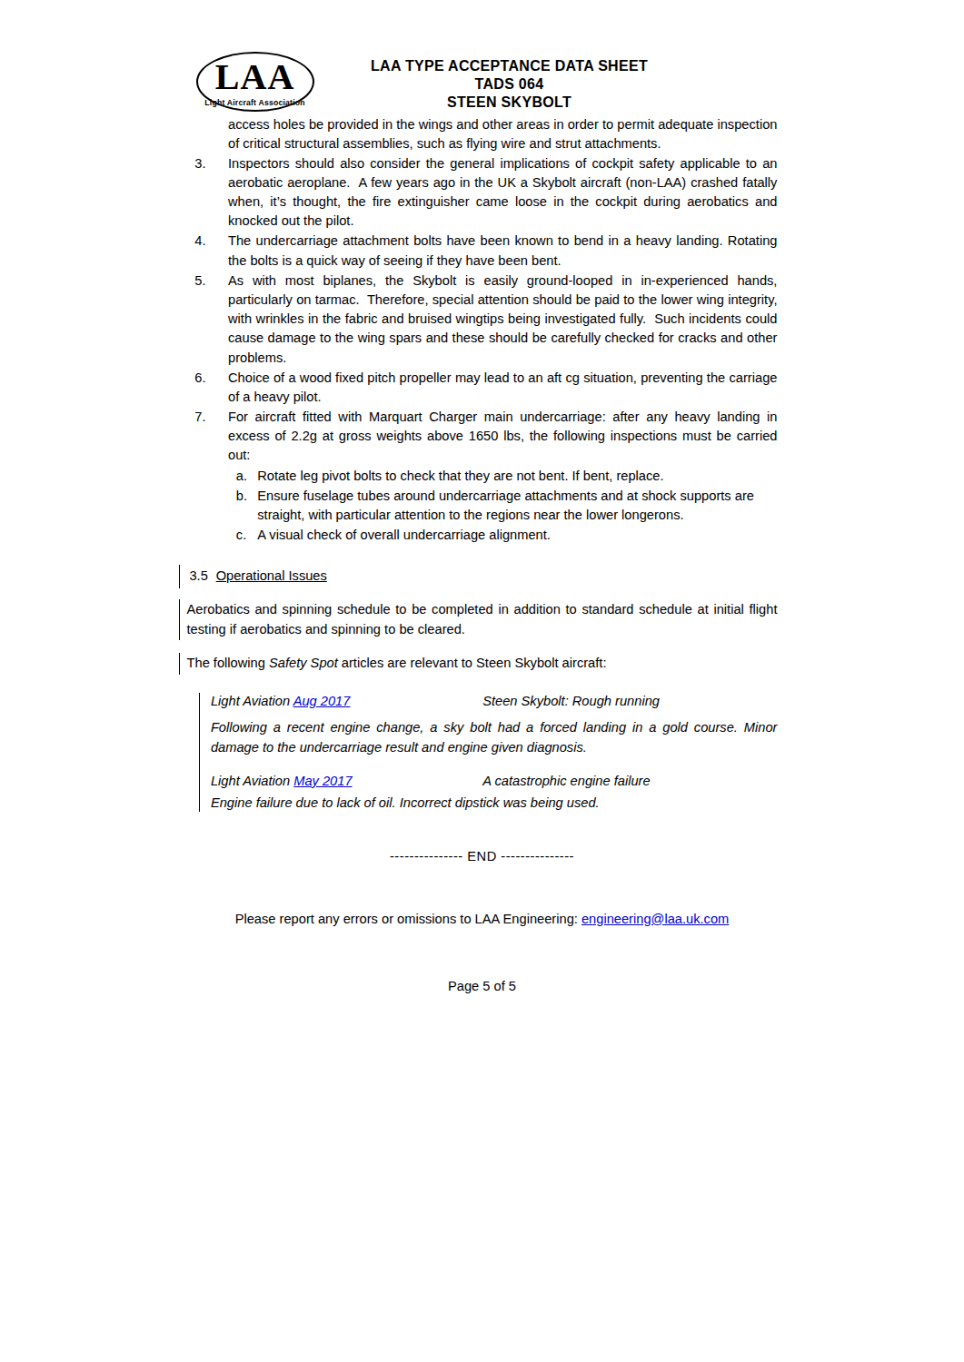LAA
Light Aircraft Association
LAA TYPE ACCEPTANCE DATA SHEET
TADS 064
STEEN SKYBOLT
access holes be provided in the wings and other areas in order to permit adequate inspection of critical structural assemblies, such as flying wire and strut attachments.
3. Inspectors should also consider the general implications of cockpit safety applicable to an aerobatic aeroplane. A few years ago in the UK a Skybolt aircraft (non-LAA) crashed fatally when, it’s thought, the fire extinguisher came loose in the cockpit during aerobatics and knocked out the pilot.
4. The undercarriage attachment bolts have been known to bend in a heavy landing. Rotating the bolts is a quick way of seeing if they have been bent.
5. As with most biplanes, the Skybolt is easily ground-looped in in-experienced hands, particularly on tarmac. Therefore, special attention should be paid to the lower wing integrity, with wrinkles in the fabric and bruised wingtips being investigated fully. Such incidents could cause damage to the wing spars and these should be carefully checked for cracks and other problems.
6. Choice of a wood fixed pitch propeller may lead to an aft cg situation, preventing the carriage of a heavy pilot.
7. For aircraft fitted with Marquart Charger main undercarriage: after any heavy landing in excess of 2.2g at gross weights above 1650 lbs, the following inspections must be carried out:
a. Rotate leg pivot bolts to check that they are not bent. If bent, replace.
b. Ensure fuselage tubes around undercarriage attachments and at shock supports are straight, with particular attention to the regions near the lower longerons.
c. A visual check of overall undercarriage alignment.
3.5 Operational Issues
Aerobatics and spinning schedule to be completed in addition to standard schedule at initial flight testing if aerobatics and spinning to be cleared.
The following Safety Spot articles are relevant to Steen Skybolt aircraft:
Light Aviation Aug 2017
Steen Skybolt: Rough running
Following a recent engine change, a sky bolt had a forced landing in a gold course. Minor damage to the undercarriage result and engine given diagnosis.
Light Aviation May 2017
A catastrophic engine failure
Engine failure due to lack of oil. Incorrect dipstick was being used.
--------------- END ---------------
Please report any errors or omissions to LAA Engineering: engineering@laa.uk.com
Page 5 of 5